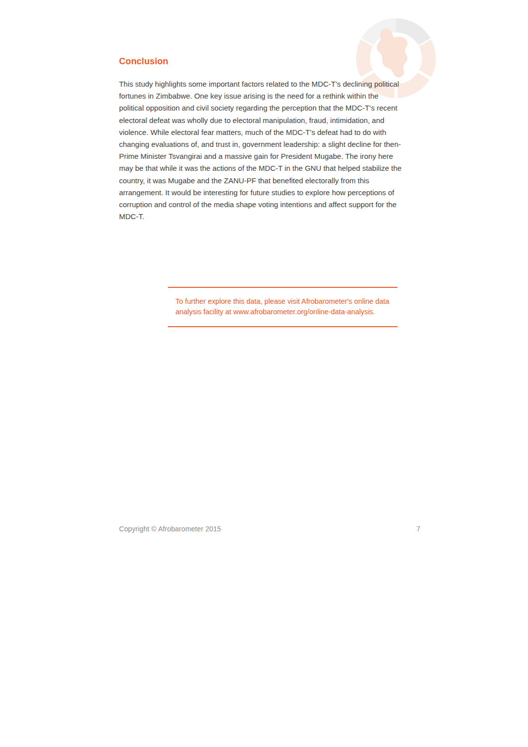Conclusion
This study highlights some important factors related to the MDC-T’s declining political fortunes in Zimbabwe. One key issue arising is the need for a rethink within the political opposition and civil society regarding the perception that the MDC-T’s recent electoral defeat was wholly due to electoral manipulation, fraud, intimidation, and violence. While electoral fear matters, much of the MDC-T’s defeat had to do with changing evaluations of, and trust in, government leadership: a slight decline for then-Prime Minister Tsvangirai and a massive gain for President Mugabe. The irony here may be that while it was the actions of the MDC-T in the GNU that helped stabilize the country, it was Mugabe and the ZANU-PF that benefited electorally from this arrangement. It would be interesting for future studies to explore how perceptions of corruption and control of the media shape voting intentions and affect support for the MDC-T.
To further explore this data, please visit Afrobarometer's online data analysis facility at www.afrobarometer.org/online-data-analysis.
Copyright © Afrobarometer 2015
7